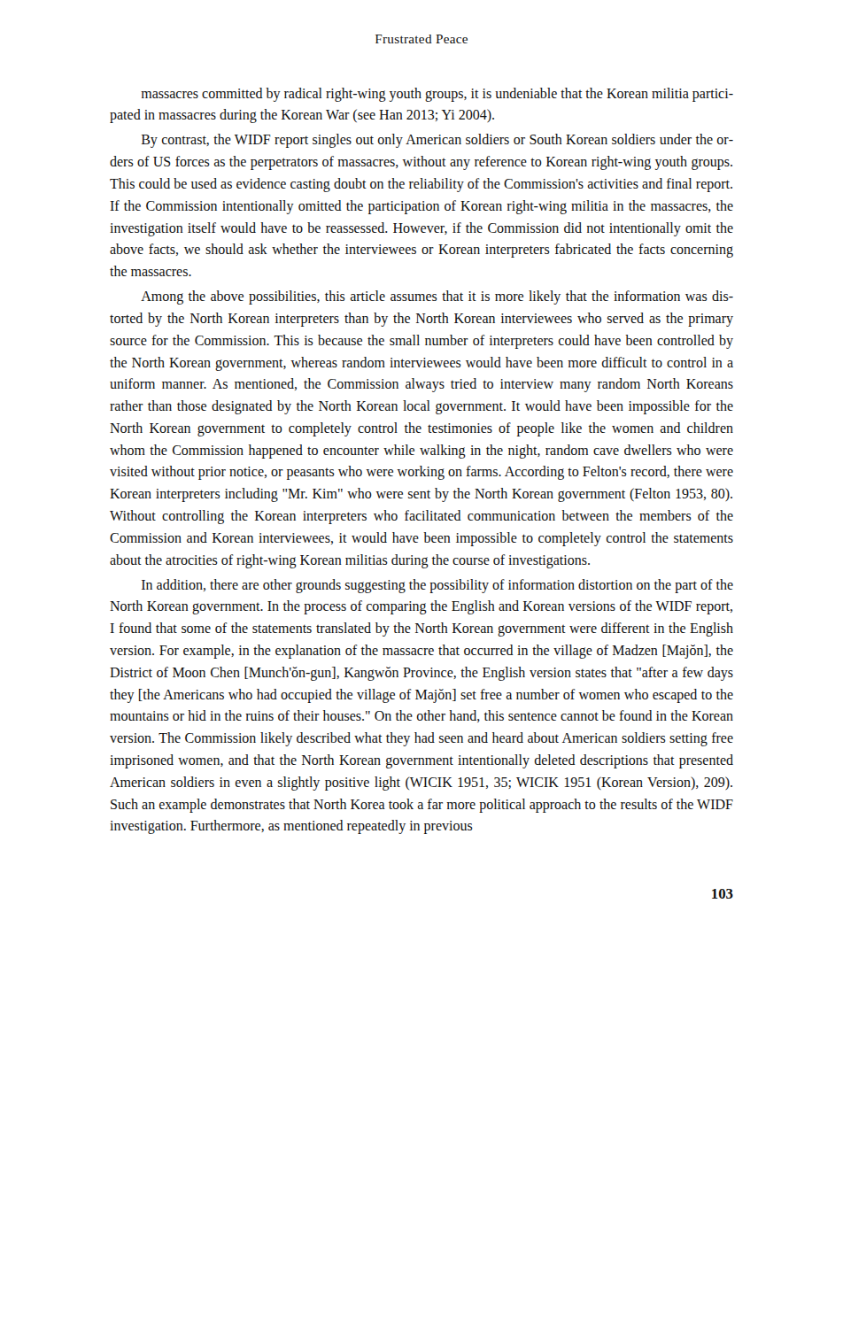Frustrated Peace
massacres committed by radical right-wing youth groups, it is undeniable that the Korean militia participated in massacres during the Korean War (see Han 2013; Yi 2004).
By contrast, the WIDF report singles out only American soldiers or South Korean soldiers under the orders of US forces as the perpetrators of massacres, without any reference to Korean right-wing youth groups. This could be used as evidence casting doubt on the reliability of the Commission's activities and final report. If the Commission intentionally omitted the participation of Korean right-wing militia in the massacres, the investigation itself would have to be reassessed. However, if the Commission did not intentionally omit the above facts, we should ask whether the interviewees or Korean interpreters fabricated the facts concerning the massacres.
Among the above possibilities, this article assumes that it is more likely that the information was distorted by the North Korean interpreters than by the North Korean interviewees who served as the primary source for the Commission. This is because the small number of interpreters could have been controlled by the North Korean government, whereas random interviewees would have been more difficult to control in a uniform manner. As mentioned, the Commission always tried to interview many random North Koreans rather than those designated by the North Korean local government. It would have been impossible for the North Korean government to completely control the testimonies of people like the women and children whom the Commission happened to encounter while walking in the night, random cave dwellers who were visited without prior notice, or peasants who were working on farms. According to Felton's record, there were Korean interpreters including "Mr. Kim" who were sent by the North Korean government (Felton 1953, 80). Without controlling the Korean interpreters who facilitated communication between the members of the Commission and Korean interviewees, it would have been impossible to completely control the statements about the atrocities of right-wing Korean militias during the course of investigations.
In addition, there are other grounds suggesting the possibility of information distortion on the part of the North Korean government. In the process of comparing the English and Korean versions of the WIDF report, I found that some of the statements translated by the North Korean government were different in the English version. For example, in the explanation of the massacre that occurred in the village of Madzen [Majŏn], the District of Moon Chen [Munch'ŏn-gun], Kangwŏn Province, the English version states that "after a few days they [the Americans who had occupied the village of Majŏn] set free a number of women who escaped to the mountains or hid in the ruins of their houses." On the other hand, this sentence cannot be found in the Korean version. The Commission likely described what they had seen and heard about American soldiers setting free imprisoned women, and that the North Korean government intentionally deleted descriptions that presented American soldiers in even a slightly positive light (WICIK 1951, 35; WICIK 1951 (Korean Version), 209). Such an example demonstrates that North Korea took a far more political approach to the results of the WIDF investigation. Furthermore, as mentioned repeatedly in previous
103